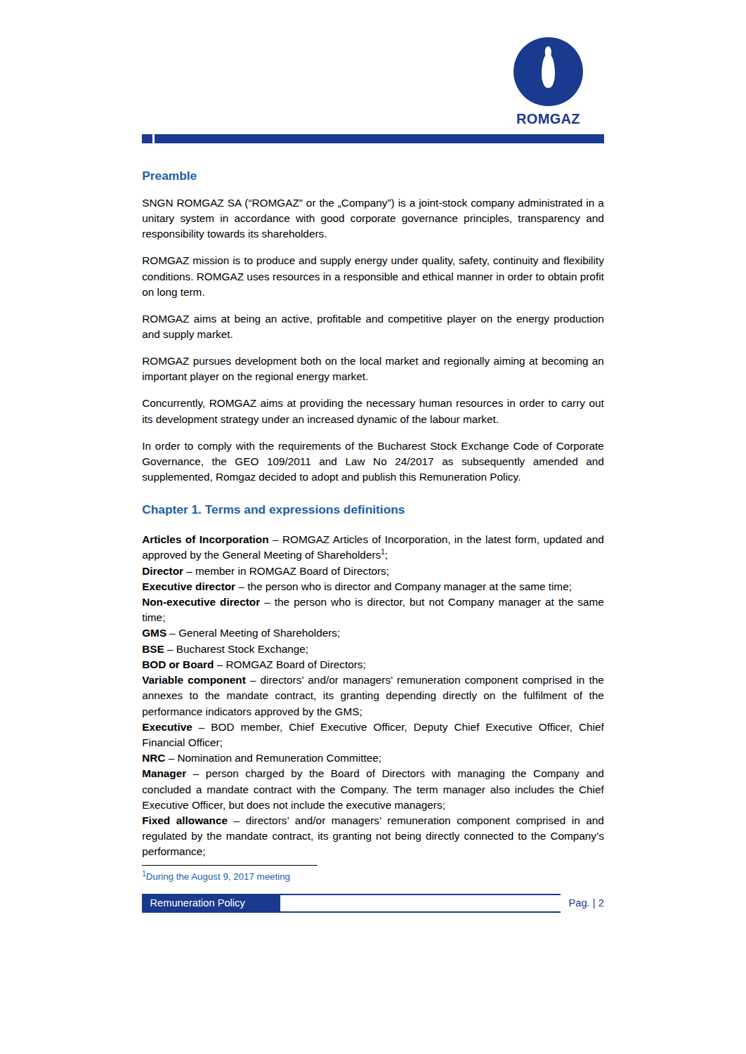ROMGAZ
Preamble
SNGN ROMGAZ SA (“ROMGAZ” or the „Company”) is a joint-stock company administrated in a unitary system in accordance with good corporate governance principles, transparency and responsibility towards its shareholders.
ROMGAZ mission is to produce and supply energy under quality, safety, continuity and flexibility conditions. ROMGAZ uses resources in a responsible and ethical manner in order to obtain profit on long term.
ROMGAZ aims at being an active, profitable and competitive player on the energy production and supply market.
ROMGAZ pursues development both on the local market and regionally aiming at becoming an important player on the regional energy market.
Concurrently, ROMGAZ aims at providing the necessary human resources in order to carry out its development strategy under an increased dynamic of the labour market.
In order to comply with the requirements of the Bucharest Stock Exchange Code of Corporate Governance, the GEO 109/2011 and Law No 24/2017 as subsequently amended and supplemented, Romgaz decided to adopt and publish this Remuneration Policy.
Chapter 1. Terms and expressions definitions
Articles of Incorporation – ROMGAZ Articles of Incorporation, in the latest form, updated and approved by the General Meeting of Shareholders1;
Director – member in ROMGAZ Board of Directors;
Executive director – the person who is director and Company manager at the same time;
Non-executive director – the person who is director, but not Company manager at the same time;
GMS – General Meeting of Shareholders;
BSE – Bucharest Stock Exchange;
BOD or Board – ROMGAZ Board of Directors;
Variable component – directors’ and/or managers’ remuneration component comprised in the annexes to the mandate contract, its granting depending directly on the fulfilment of the performance indicators approved by the GMS;
Executive – BOD member, Chief Executive Officer, Deputy Chief Executive Officer, Chief Financial Officer;
NRC – Nomination and Remuneration Committee;
Manager – person charged by the Board of Directors with managing the Company and concluded a mandate contract with the Company. The term manager also includes the Chief Executive Officer, but does not include the executive managers;
Fixed allowance – directors’ and/or managers’ remuneration component comprised in and regulated by the mandate contract, its granting not being directly connected to the Company’s performance;
1During the August 9, 2017 meeting
Remuneration Policy
Pag. | 2